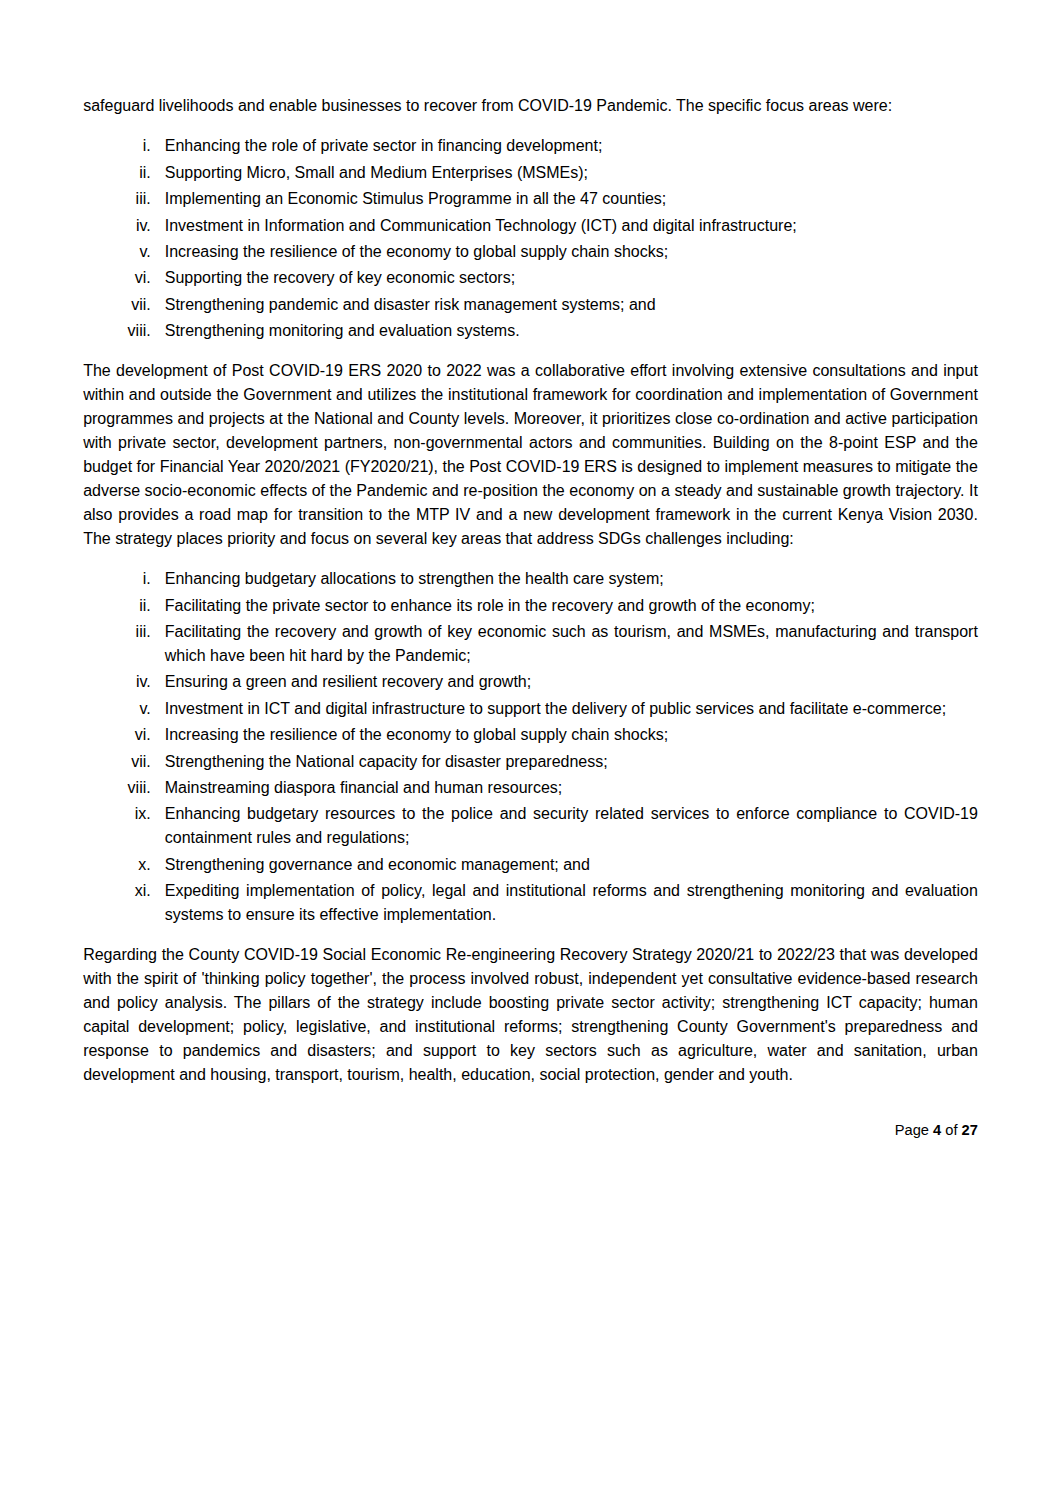safeguard livelihoods and enable businesses to recover from COVID-19 Pandemic. The specific focus areas were:
Enhancing the role of private sector in financing development;
Supporting Micro, Small and Medium Enterprises (MSMEs);
Implementing an Economic Stimulus Programme in all the 47 counties;
Investment in Information and Communication Technology (ICT) and digital infrastructure;
Increasing the resilience of the economy to global supply chain shocks;
Supporting the recovery of key economic sectors;
Strengthening pandemic and disaster risk management systems; and
Strengthening monitoring and evaluation systems.
The development of Post COVID-19 ERS 2020 to 2022 was a collaborative effort involving extensive consultations and input within and outside the Government and utilizes the institutional framework for coordination and implementation of Government programmes and projects at the National and County levels. Moreover, it prioritizes close co-ordination and active participation with private sector, development partners, non-governmental actors and communities. Building on the 8-point ESP and the budget for Financial Year 2020/2021 (FY2020/21), the Post COVID-19 ERS is designed to implement measures to mitigate the adverse socio-economic effects of the Pandemic and re-position the economy on a steady and sustainable growth trajectory. It also provides a road map for transition to the MTP IV and a new development framework in the current Kenya Vision 2030. The strategy places priority and focus on several key areas that address SDGs challenges including:
Enhancing budgetary allocations to strengthen the health care system;
Facilitating the private sector to enhance its role in the recovery and growth of the economy;
Facilitating the recovery and growth of key economic such as tourism, and MSMEs, manufacturing and transport which have been hit hard by the Pandemic;
Ensuring a green and resilient recovery and growth;
Investment in ICT and digital infrastructure to support the delivery of public services and facilitate e-commerce;
Increasing the resilience of the economy to global supply chain shocks;
Strengthening the National capacity for disaster preparedness;
Mainstreaming diaspora financial and human resources;
Enhancing budgetary resources to the police and security related services to enforce compliance to COVID-19 containment rules and regulations;
Strengthening governance and economic management; and
Expediting implementation of policy, legal and institutional reforms and strengthening monitoring and evaluation systems to ensure its effective implementation.
Regarding the County COVID-19 Social Economic Re-engineering Recovery Strategy 2020/21 to 2022/23 that was developed with the spirit of 'thinking policy together', the process involved robust, independent yet consultative evidence-based research and policy analysis. The pillars of the strategy include boosting private sector activity; strengthening ICT capacity; human capital development; policy, legislative, and institutional reforms; strengthening County Government's preparedness and response to pandemics and disasters; and support to key sectors such as agriculture, water and sanitation, urban development and housing, transport, tourism, health, education, social protection, gender and youth.
Page 4 of 27